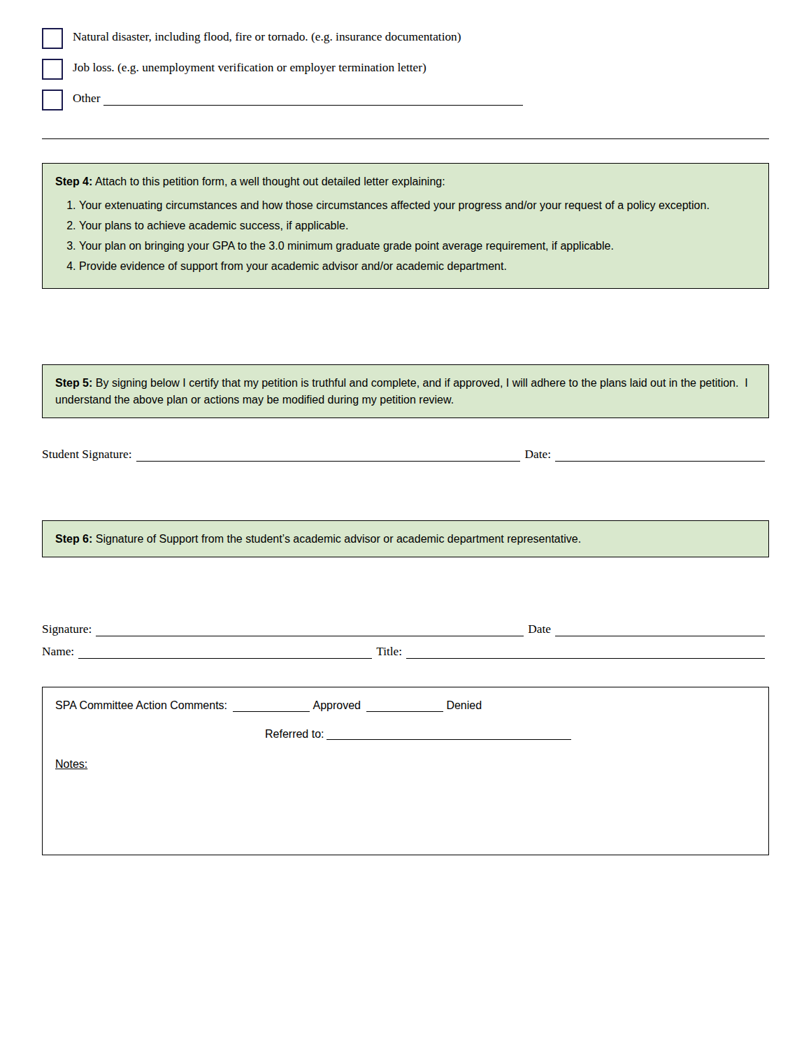Natural disaster, including flood, fire or tornado. (e.g. insurance documentation)
Job loss. (e.g. unemployment verification or employer termination letter)
Other
Step 4: Attach to this petition form, a well thought out detailed letter explaining:
Your extenuating circumstances and how those circumstances affected your progress and/or your request of a policy exception.
Your plans to achieve academic success, if applicable.
Your plan on bringing your GPA to the 3.0 minimum graduate grade point average requirement, if applicable.
Provide evidence of support from your academic advisor and/or academic department.
Step 5: By signing below I certify that my petition is truthful and complete, and if approved, I will adhere to the plans laid out in the petition. I understand the above plan or actions may be modified during my petition review.
Student Signature: Date:
Step 6: Signature of Support from the student’s academic advisor or academic department representative.
Signature: Date
Name: Title:
SPA Committee Action Comments: Approved Denied
Referred to:
Notes: